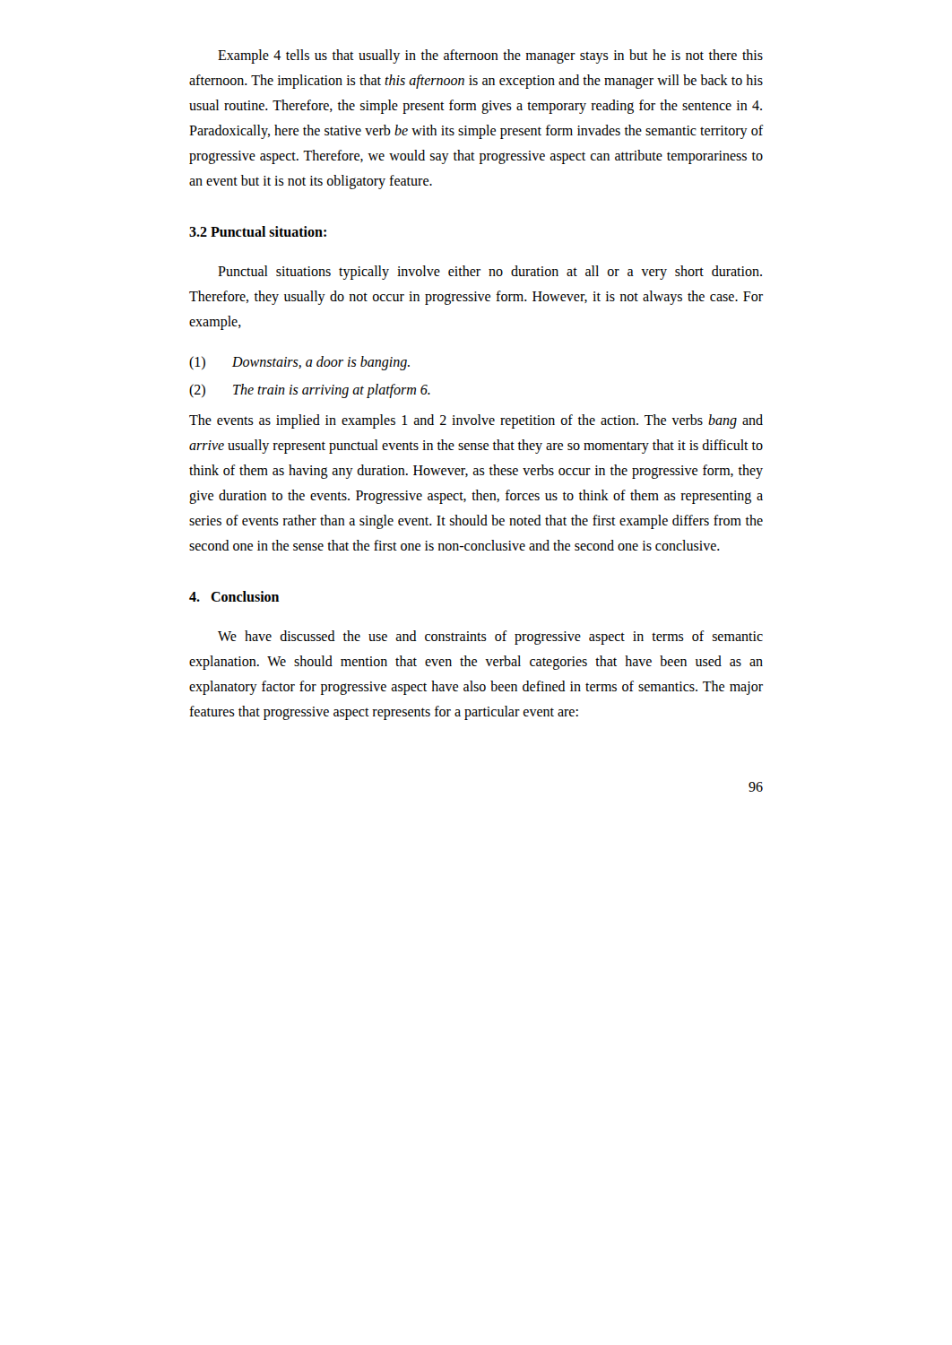Example 4 tells us that usually in the afternoon the manager stays in but he is not there this afternoon. The implication is that this afternoon is an exception and the manager will be back to his usual routine. Therefore, the simple present form gives a temporary reading for the sentence in 4. Paradoxically, here the stative verb be with its simple present form invades the semantic territory of progressive aspect. Therefore, we would say that progressive aspect can attribute temporariness to an event but it is not its obligatory feature.
3.2 Punctual situation:
Punctual situations typically involve either no duration at all or a very short duration. Therefore, they usually do not occur in progressive form. However, it is not always the case. For example,
Downstairs, a door is banging.
The train is arriving at platform 6.
The events as implied in examples 1 and 2 involve repetition of the action. The verbs bang and arrive usually represent punctual events in the sense that they are so momentary that it is difficult to think of them as having any duration. However, as these verbs occur in the progressive form, they give duration to the events. Progressive aspect, then, forces us to think of them as representing a series of events rather than a single event. It should be noted that the first example differs from the second one in the sense that the first one is non-conclusive and the second one is conclusive.
4. Conclusion
We have discussed the use and constraints of progressive aspect in terms of semantic explanation. We should mention that even the verbal categories that have been used as an explanatory factor for progressive aspect have also been defined in terms of semantics. The major features that progressive aspect represents for a particular event are:
96